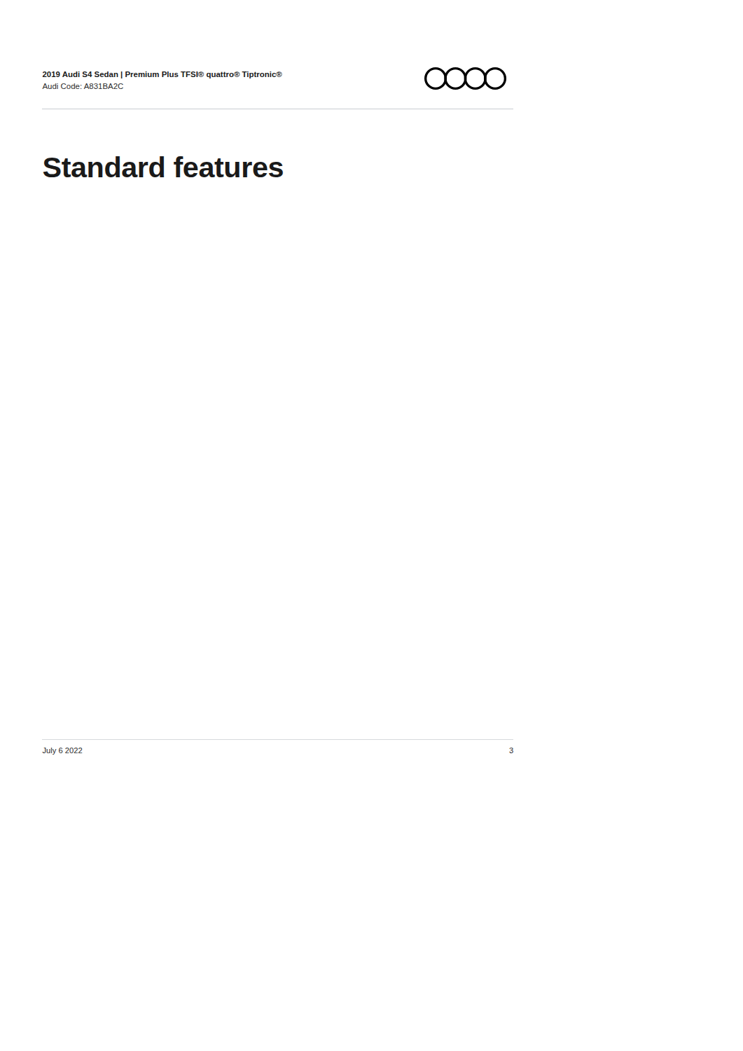2019 Audi S4 Sedan | Premium Plus TFSI® quattro® Tiptronic®
Audi Code: A831BA2C
Standard features
July 6 2022 3